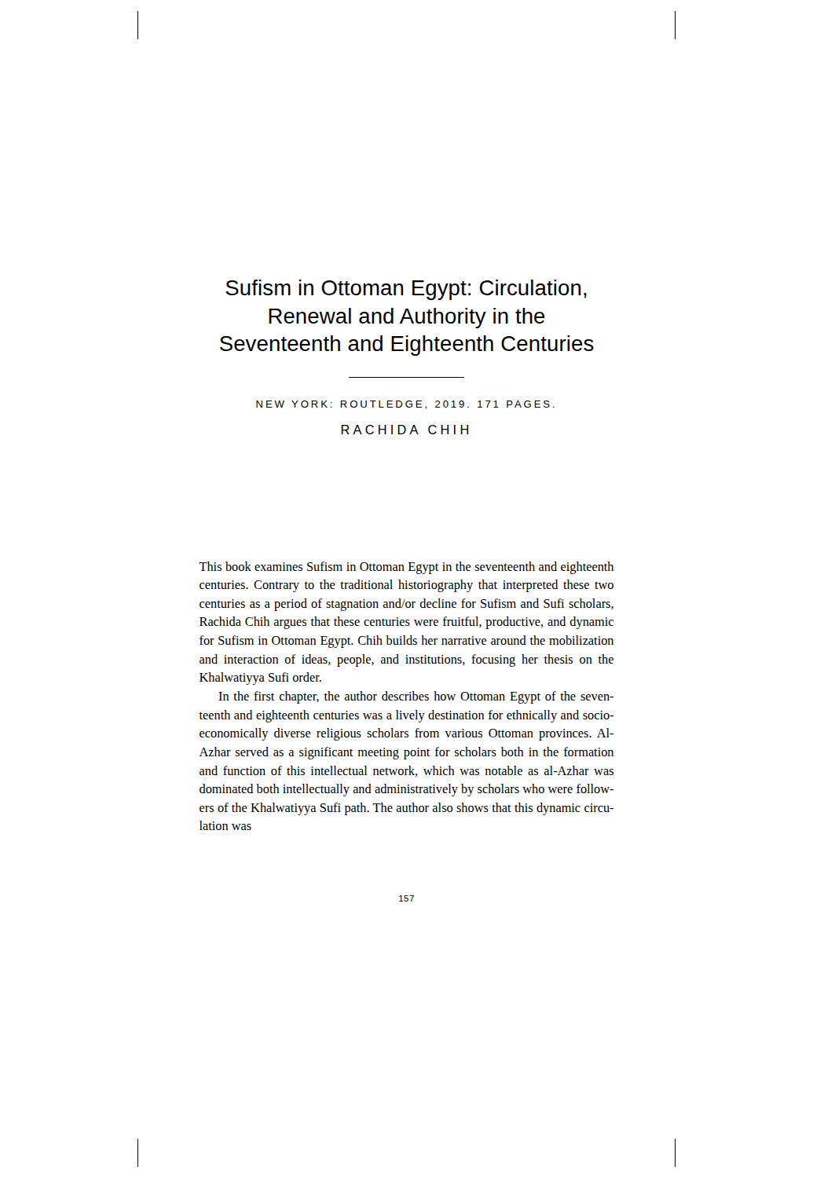Sufism in Ottoman Egypt: Circulation,
Renewal and Authority in the
Seventeenth and Eighteenth Centuries
New York: Routledge, 2019. 171 pages.
Rachida Chih
This book examines Sufism in Ottoman Egypt in the seventeenth and eighteenth centuries. Contrary to the traditional historiography that interpreted these two centuries as a period of stagnation and/or decline for Sufism and Sufi scholars, Rachida Chih argues that these centuries were fruitful, productive, and dynamic for Sufism in Ottoman Egypt. Chih builds her narrative around the mobilization and interaction of ideas, people, and institutions, focusing her thesis on the Khalwatiyya Sufi order.
In the first chapter, the author describes how Ottoman Egypt of the seventeenth and eighteenth centuries was a lively destination for ethnically and socio-economically diverse religious scholars from various Ottoman provinces. Al-Azhar served as a significant meeting point for scholars both in the formation and function of this intellectual network, which was notable as al-Azhar was dominated both intellectually and administratively by scholars who were followers of the Khalwatiyya Sufi path. The author also shows that this dynamic circulation was
157